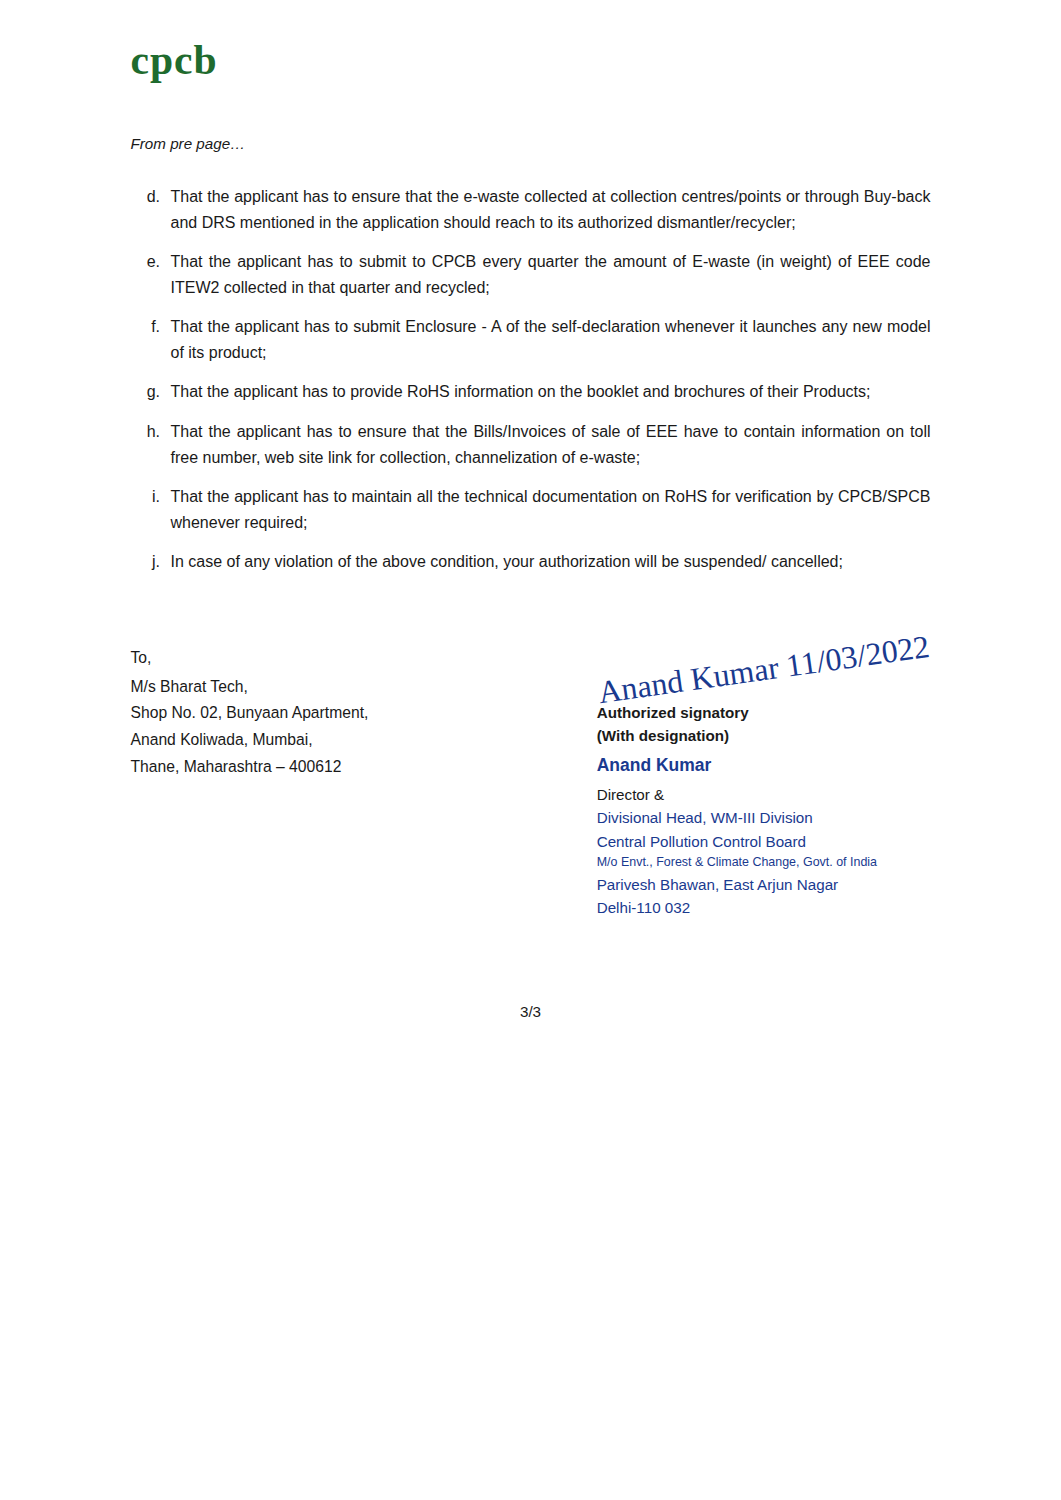cpcb
From pre page…
That the applicant has to ensure that the e-waste collected at collection centres/points or through Buy-back and DRS mentioned in the application should reach to its authorized dismantler/recycler;
That the applicant has to submit to CPCB every quarter the amount of E-waste (in weight) of EEE code ITEW2 collected in that quarter and recycled;
That the applicant has to submit Enclosure - A of the self-declaration whenever it launches any new model of its product;
That the applicant has to provide RoHS information on the booklet and brochures of their Products;
That the applicant has to ensure that the Bills/Invoices of sale of EEE have to contain information on toll free number, web site link for collection, channelization of e-waste;
That the applicant has to maintain all the technical documentation on RoHS for verification by CPCB/SPCB whenever required;
In case of any violation of the above condition, your authorization will be suspended/ cancelled;
To,
M/s Bharat Tech,
Shop No. 02, Bunyaan Apartment,
Anand Koliwada, Mumbai,
Thane, Maharashtra – 400612
Anand Kumar 11/03/2022
Authorized signatory
(With designation)
Anand Kumar
Director &
Divisional Head, WM-III Division
Central Pollution Control Board
M/o Envt., Forest & Climate Change, Govt. of India
Parivesh Bhawan, East Arjun Nagar
Delhi-110 032
3/3